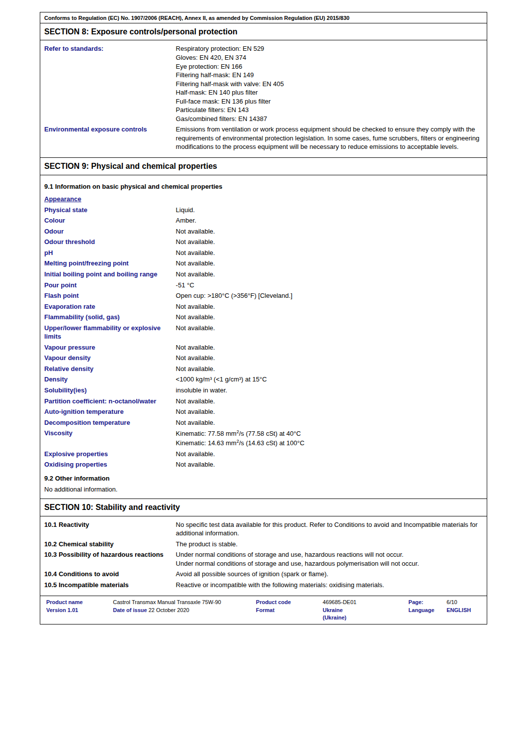Conforms to Regulation (EC) No. 1907/2006 (REACH), Annex II, as amended by Commission Regulation (EU) 2015/830
SECTION 8: Exposure controls/personal protection
| Refer to standards: | Respiratory protection: EN 529 Gloves: EN 420, EN 374 Eye protection: EN 166 Filtering half-mask: EN 149 Filtering half-mask with valve: EN 405 Half-mask: EN 140 plus filter Full-face mask: EN 136 plus filter Particulate filters: EN 143 Gas/combined filters: EN 14387 |
| Environmental exposure controls | Emissions from ventilation or work process equipment should be checked to ensure they comply with the requirements of environmental protection legislation. In some cases, fume scrubbers, filters or engineering modifications to the process equipment will be necessary to reduce emissions to acceptable levels. |
SECTION 9: Physical and chemical properties
9.1 Information on basic physical and chemical properties
Appearance
| Physical state | Liquid. |
| Colour | Amber. |
| Odour | Not available. |
| Odour threshold | Not available. |
| pH | Not available. |
| Melting point/freezing point | Not available. |
| Initial boiling point and boiling range | Not available. |
| Pour point | -51 °C |
| Flash point | Open cup: >180°C (>356°F) [Cleveland.] |
| Evaporation rate | Not available. |
| Flammability (solid, gas) | Not available. |
| Upper/lower flammability or explosive limits | Not available. |
| Vapour pressure | Not available. |
| Vapour density | Not available. |
| Relative density | Not available. |
| Density | <1000 kg/m³ (<1 g/cm³) at 15°C |
| Solubility(ies) | insoluble in water. |
| Partition coefficient: n-octanol/water | Not available. |
| Auto-ignition temperature | Not available. |
| Decomposition temperature | Not available. |
| Viscosity | Kinematic: 77.58 mm 2 /s (77.58 cSt) at 40°C Kinematic: 14.63 mm 2 /s (14.63 cSt) at 100°C |
| Explosive properties | Not available. |
| Oxidising properties | Not available. |
9.2 Other information
No additional information.
SECTION 10: Stability and reactivity
| 10.1 Reactivity | No specific test data available for this product. Refer to Conditions to avoid and Incompatible materials for additional information. |
| 10.2 Chemical stability | The product is stable. |
| 10.3 Possibility of hazardous reactions | Under normal conditions of storage and use, hazardous reactions will not occur. Under normal conditions of storage and use, hazardous polymerisation will not occur. |
| 10.4 Conditions to avoid | Avoid all possible sources of ignition (spark or flame). |
| 10.5 Incompatible materials | Reactive or incompatible with the following materials: oxidising materials. |
| Product name | Castrol Transmax Manual Transaxle 75W-90 | Product code | 469685-DE01 | Page: | 6/10 |
| Version 1.01 | Date of issue 22 October 2020 | Format | Ukraine (Ukraine) | Language | ENGLISH |